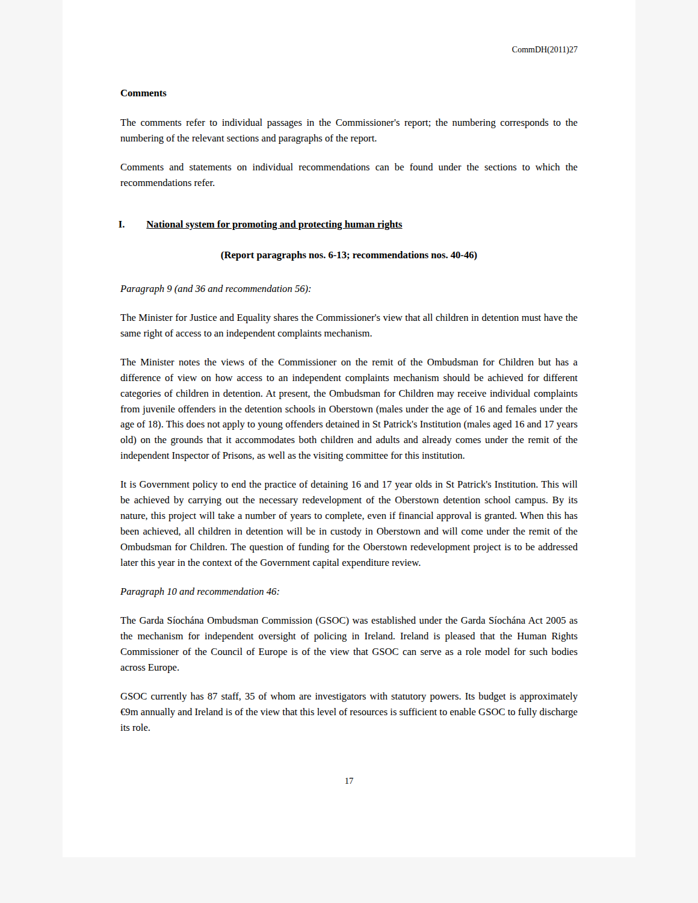CommDH(2011)27
Comments
The comments refer to individual passages in the Commissioner's report; the numbering corresponds to the numbering of the relevant sections and paragraphs of the report.
Comments and statements on individual recommendations can be found under the sections to which the recommendations refer.
I. National system for promoting and protecting human rights
(Report paragraphs nos. 6-13; recommendations nos. 40-46)
Paragraph 9 (and 36 and recommendation 56):
The Minister for Justice and Equality shares the Commissioner's view that all children in detention must have the same right of access to an independent complaints mechanism.
The Minister notes the views of the Commissioner on the remit of the Ombudsman for Children but has a difference of view on how access to an independent complaints mechanism should be achieved for different categories of children in detention. At present, the Ombudsman for Children may receive individual complaints from juvenile offenders in the detention schools in Oberstown (males under the age of 16 and females under the age of 18). This does not apply to young offenders detained in St Patrick's Institution (males aged 16 and 17 years old) on the grounds that it accommodates both children and adults and already comes under the remit of the independent Inspector of Prisons, as well as the visiting committee for this institution.
It is Government policy to end the practice of detaining 16 and 17 year olds in St Patrick's Institution. This will be achieved by carrying out the necessary redevelopment of the Oberstown detention school campus. By its nature, this project will take a number of years to complete, even if financial approval is granted. When this has been achieved, all children in detention will be in custody in Oberstown and will come under the remit of the Ombudsman for Children. The question of funding for the Oberstown redevelopment project is to be addressed later this year in the context of the Government capital expenditure review.
Paragraph 10 and recommendation 46:
The Garda Síochána Ombudsman Commission (GSOC) was established under the Garda Síochána Act 2005 as the mechanism for independent oversight of policing in Ireland. Ireland is pleased that the Human Rights Commissioner of the Council of Europe is of the view that GSOC can serve as a role model for such bodies across Europe.
GSOC currently has 87 staff, 35 of whom are investigators with statutory powers. Its budget is approximately €9m annually and Ireland is of the view that this level of resources is sufficient to enable GSOC to fully discharge its role.
17